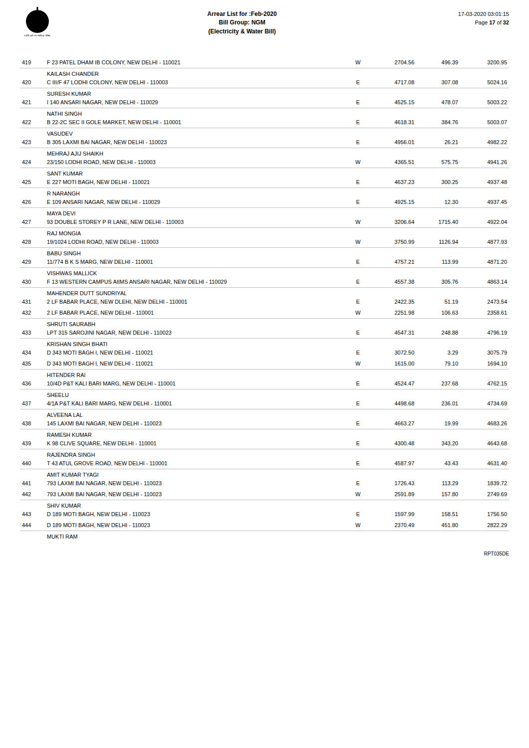नई दिल्ली नगरपालिक परिषद
17-03-2020 03:01:15
Page 17 of 32
Arrear List for :Feb-2020
Bill Group: NGM
(Electricity & Water Bill)
| 419 | F 23 PATEL DHAM IB COLONY, NEW DELHI - 110021 | W | 2704.56 | 496.39 | 3200.95 |
| | KAILASH CHANDER | | | | |
| 420 | C III/F 47 LODHI COLONY, NEW DELHI - 110003 | E | 4717.08 | 307.08 | 5024.16 |
| | SURESH KUMAR | | | | |
| 421 | I 140 ANSARI NAGAR, NEW DELHI - 110029 | E | 4525.15 | 478.07 | 5003.22 |
| | NATHI SINGH | | | | |
| 422 | B 22-2C SEC II GOLE MARKET, NEW DELHI - 110001 | E | 4618.31 | 384.76 | 5003.07 |
| | VASUDEV | | | | |
| 423 | B 305 LAXMI BAI NAGAR, NEW DELHI - 110023 | E | 4956.01 | 26.21 | 4982.22 |
| | MEHRAJ AJIJ SHAIKH | | | | |
| 424 | 23/150 LODHI ROAD, NEW DELHI - 110003 | W | 4365.51 | 575.75 | 4941.26 |
| | SANT KUMAR | | | | |
| 425 | E 227 MOTI BAGH, NEW DELHI - 110021 | E | 4637.23 | 300.25 | 4937.48 |
| | R NARANGH | | | | |
| 426 | E 109 ANSARI NAGAR, NEW DELHI - 110029 | E | 4925.15 | 12.30 | 4937.45 |
| | MAYA DEVI | | | | |
| 427 | 93 DOUBLE STOREY P R LANE, NEW DELHI - 110003 | W | 3206.64 | 1715.40 | 4922.04 |
| | RAJ MONGIA | | | | |
| 428 | 19/1024 LODHI ROAD, NEW DELHI - 110003 | W | 3750.99 | 1126.94 | 4877.93 |
| | BABU SINGH | | | | |
| 429 | 11/774 B K S MARG, NEW DELHI - 110001 | E | 4757.21 | 113.99 | 4871.20 |
| | VISHWAS MALLICK | | | | |
| 430 | F 13 WESTERN CAMPUS AIIMS ANSARI NAGAR, NEW DELHI - 110029 | E | 4557.38 | 305.76 | 4863.14 |
| | MAHENDER DUTT SUNDRIYAL | | | | |
| 431 | 2 LF BABAR PLACE, NEW DLEHI, NEW DELHI - 110001 | E | 2422.35 | 51.19 | 2473.54 |
| 432 | 2 LF BABAR PLACE, NEW DELHI - 110001 | W | 2251.98 | 106.63 | 2358.61 |
| | SHRUTI SAURABH | | | | |
| 433 | LPT 315 SAROJINI NAGAR, NEW DELHI - 110023 | E | 4547.31 | 248.88 | 4796.19 |
| | KRISHAN SINGH BHATI | | | | |
| 434 | D 343 MOTI BAGH I, NEW DELHI - 110021 | E | 3072.50 | 3.29 | 3075.79 |
| 435 | D 343 MOTI BAGH I, NEW DELHI - 110021 | W | 1615.00 | 79.10 | 1694.10 |
| | HITENDER RAI | | | | |
| 436 | 10/4D P&T KALI BARI MARG, NEW DELHI - 110001 | E | 4524.47 | 237.68 | 4762.15 |
| | SHEELU | | | | |
| 437 | 4/1A P&T KALI BARI MARG, NEW DELHI - 110001 | E | 4498.68 | 236.01 | 4734.69 |
| | ALVEENA LAL | | | | |
| 438 | 145 LAXMI BAI NAGAR, NEW DELHI - 110023 | E | 4663.27 | 19.99 | 4683.26 |
| | RAMESH KUMAR | | | | |
| 439 | K 98 CLIVE SQUARE, NEW DELHI - 110001 | E | 4300.48 | 343.20 | 4643.68 |
| | RAJENDRA SINGH | | | | |
| 440 | T 43 ATUL GROVE ROAD, NEW DELHI - 110001 | E | 4587.97 | 43.43 | 4631.40 |
| | AMIT KUMAR TYAGI | | | | |
| 441 | 793 LAXMI BAI NAGAR, NEW DELHI - 110023 | E | 1726.43 | 113.29 | 1839.72 |
| 442 | 793 LAXMI BAI NAGAR, NEW DELHI - 110023 | W | 2591.89 | 157.80 | 2749.69 |
| | SHIV KUMAR | | | | |
| 443 | D 189 MOTI BAGH, NEW DELHI - 110023 | E | 1597.99 | 158.51 | 1756.50 |
| 444 | D 189 MOTI BAGH, NEW DELHI - 110023 | W | 2370.49 | 451.80 | 2822.29 |
| | MUKTI RAM | | | | |
RPT035DE